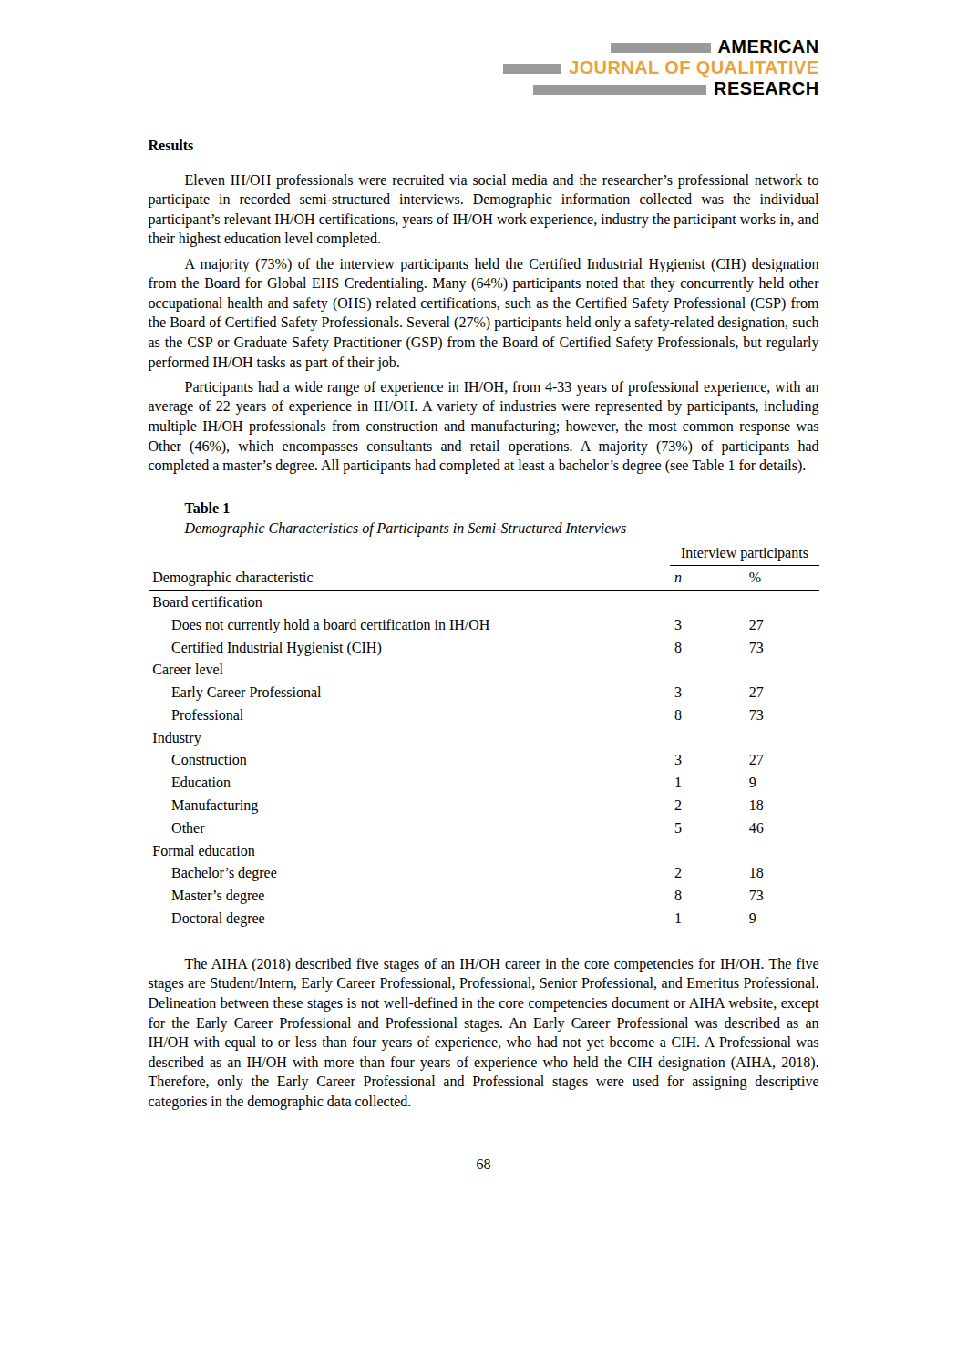AMERICAN
JOURNAL OF QUALITATIVE
RESEARCH
Results
Eleven IH/OH professionals were recruited via social media and the researcher’s professional network to participate in recorded semi-structured interviews. Demographic information collected was the individual participant’s relevant IH/OH certifications, years of IH/OH work experience, industry the participant works in, and their highest education level completed.
A majority (73%) of the interview participants held the Certified Industrial Hygienist (CIH) designation from the Board for Global EHS Credentialing. Many (64%) participants noted that they concurrently held other occupational health and safety (OHS) related certifications, such as the Certified Safety Professional (CSP) from the Board of Certified Safety Professionals. Several (27%) participants held only a safety-related designation, such as the CSP or Graduate Safety Practitioner (GSP) from the Board of Certified Safety Professionals, but regularly performed IH/OH tasks as part of their job.
Participants had a wide range of experience in IH/OH, from 4-33 years of professional experience, with an average of 22 years of experience in IH/OH. A variety of industries were represented by participants, including multiple IH/OH professionals from construction and manufacturing; however, the most common response was Other (46%), which encompasses consultants and retail operations. A majority (73%) of participants had completed a master’s degree. All participants had completed at least a bachelor’s degree (see Table 1 for details).
Table 1
Demographic Characteristics of Participants in Semi-Structured Interviews
| Demographic characteristic | Interview participants |
| --- | --- |
| n | % |
| Board certification | | |
| Does not currently hold a board certification in IH/OH | 3 | 27 |
| Certified Industrial Hygienist (CIH) | 8 | 73 |
| Career level | | |
| Early Career Professional | 3 | 27 |
| Professional | 8 | 73 |
| Industry | | |
| Construction | 3 | 27 |
| Education | 1 | 9 |
| Manufacturing | 2 | 18 |
| Other | 5 | 46 |
| Formal education | | |
| Bachelor’s degree | 2 | 18 |
| Master’s degree | 8 | 73 |
| Doctoral degree | 1 | 9 |
The AIHA (2018) described five stages of an IH/OH career in the core competencies for IH/OH. The five stages are Student/Intern, Early Career Professional, Professional, Senior Professional, and Emeritus Professional. Delineation between these stages is not well-defined in the core competencies document or AIHA website, except for the Early Career Professional and Professional stages. An Early Career Professional was described as an IH/OH with equal to or less than four years of experience, who had not yet become a CIH. A Professional was described as an IH/OH with more than four years of experience who held the CIH designation (AIHA, 2018). Therefore, only the Early Career Professional and Professional stages were used for assigning descriptive categories in the demographic data collected.
68